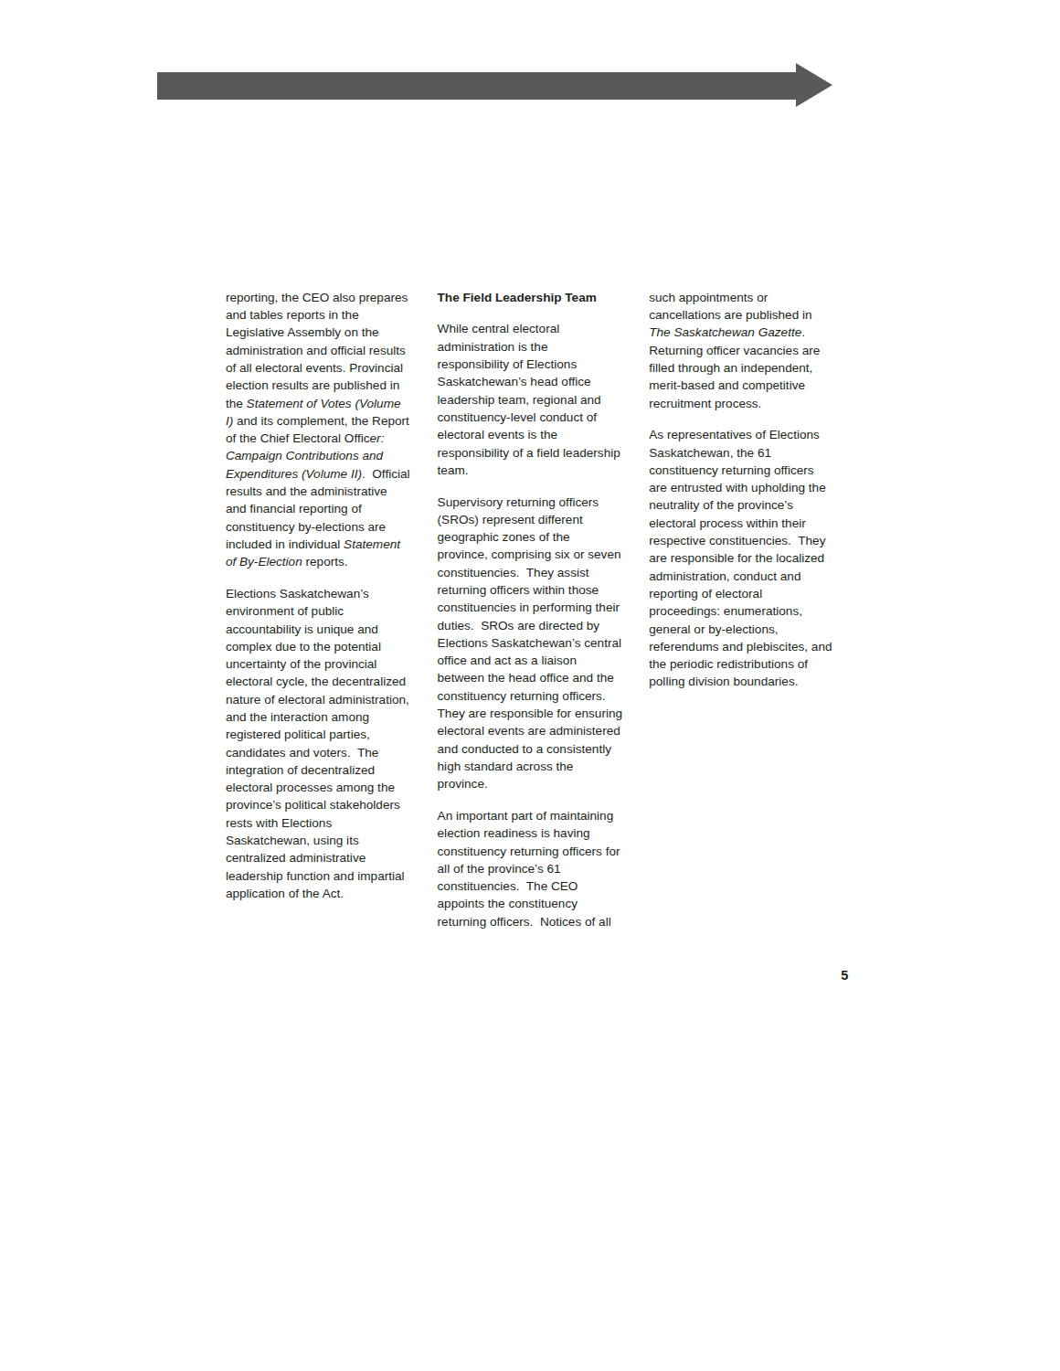reporting, the CEO also prepares and tables reports in the Legislative Assembly on the administration and official results of all electoral events. Provincial election results are published in the Statement of Votes (Volume I) and its complement, the Report of the Chief Electoral Officer: Campaign Contributions and Expenditures (Volume II). Official results and the administrative and financial reporting of constituency by-elections are included in individual Statement of By-Election reports.
Elections Saskatchewan’s environment of public accountability is unique and complex due to the potential uncertainty of the provincial electoral cycle, the decentralized nature of electoral administration, and the interaction among registered political parties, candidates and voters. The integration of decentralized electoral processes among the province’s political stakeholders rests with Elections Saskatchewan, using its centralized administrative leadership function and impartial application of the Act.
The Field Leadership Team
While central electoral administration is the responsibility of Elections Saskatchewan’s head office leadership team, regional and constituency-level conduct of electoral events is the responsibility of a field leadership team.
Supervisory returning officers (SROs) represent different geographic zones of the province, comprising six or seven constituencies. They assist returning officers within those constituencies in performing their duties. SROs are directed by Elections Saskatchewan’s central office and act as a liaison between the head office and the constituency returning officers. They are responsible for ensuring electoral events are administered and conducted to a consistently high standard across the province.
An important part of maintaining election readiness is having constituency returning officers for all of the province’s 61 constituencies. The CEO appoints the constituency returning officers. Notices of all
such appointments or cancellations are published in The Saskatchewan Gazette. Returning officer vacancies are filled through an independent, merit-based and competitive recruitment process.
As representatives of Elections Saskatchewan, the 61 constituency returning officers are entrusted with upholding the neutrality of the province’s electoral process within their respective constituencies. They are responsible for the localized administration, conduct and reporting of electoral proceedings: enumerations, general or by-elections, referendums and plebiscites, and the periodic redistributions of polling division boundaries.
5